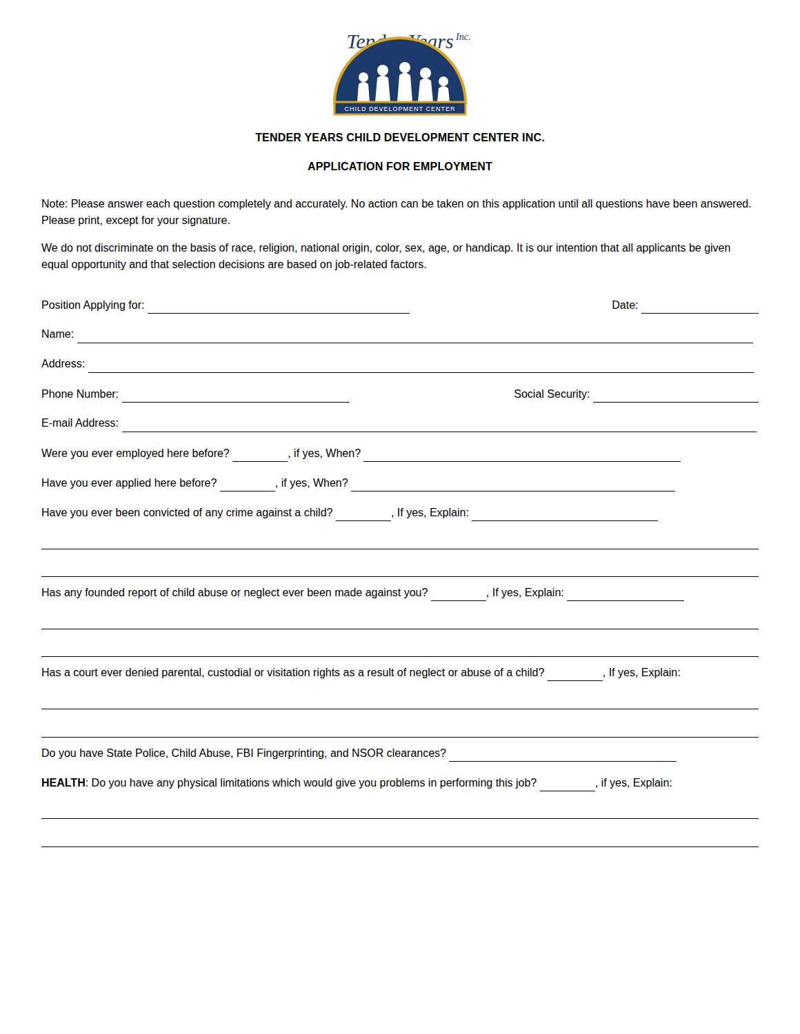Tender Years Inc. CHILD DEVELOPMENT CENTER
TENDER YEARS CHILD DEVELOPMENT CENTER INC.
APPLICATION FOR EMPLOYMENT
Note: Please answer each question completely and accurately. No action can be taken on this application until all questions have been answered. Please print, except for your signature.
We do not discriminate on the basis of race, religion, national origin, color, sex, age, or handicap. It is our intention that all applicants be given equal opportunity and that selection decisions are based on job-related factors.
Position Applying for:
Date:
Name:
Address:
Phone Number:
Social Security:
E-mail Address:
Were you ever employed here before? , if yes, When?
Have you ever applied here before? , if yes, When?
Have you ever been convicted of any crime against a child? , If yes, Explain:
Has any founded report of child abuse or neglect ever been made against you? , If yes, Explain:
Has a court ever denied parental, custodial or visitation rights as a result of neglect or abuse of a child? , If yes, Explain:
Do you have State Police, Child Abuse, FBI Fingerprinting, and NSOR clearances?
HEALTH: Do you have any physical limitations which would give you problems in performing this job? , if yes, Explain: